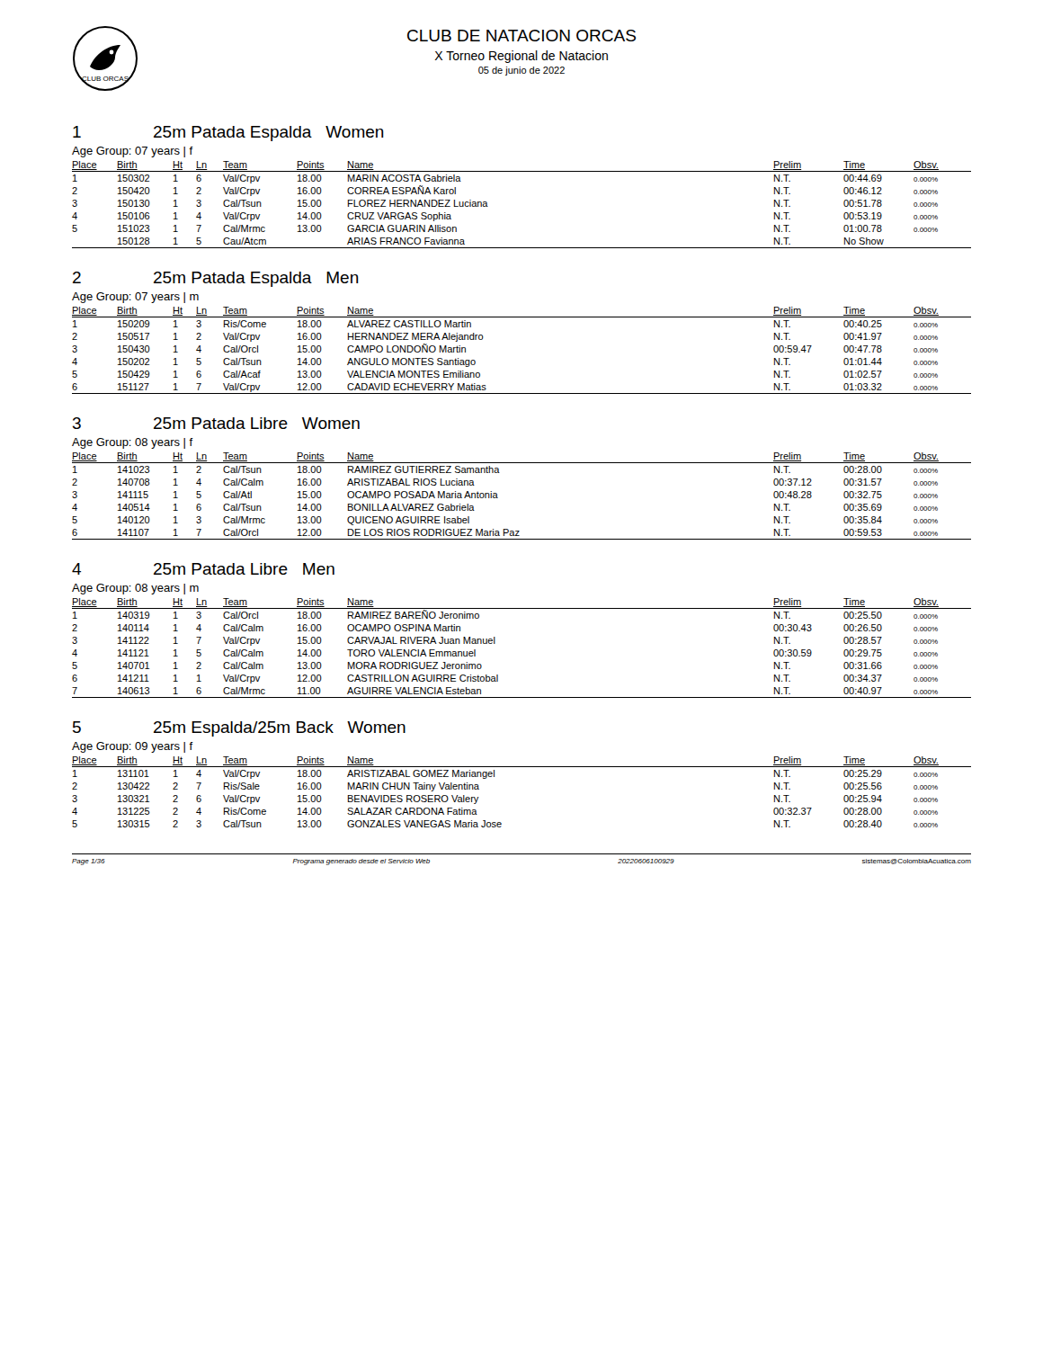CLUB ORCAS
CLUB DE NATACION ORCAS
X Torneo Regional de Natacion
05 de junio de 2022
125m Patada Espalda Women
Age Group: 07 years | f
| Place | Birth | Ht | Ln | Team | Points | Name | Prelim | Time | Obsv. |
| --- | --- | --- | --- | --- | --- | --- | --- | --- | --- |
| 1 | 150302 | 1 | 6 | Val/Crpv | 18.00 | MARIN ACOSTA Gabriela | N.T. | 00:44.69 | 0.000% |
| 2 | 150420 | 1 | 2 | Val/Crpv | 16.00 | CORREA ESPAÑA Karol | N.T. | 00:46.12 | 0.000% |
| 3 | 150130 | 1 | 3 | Cal/Tsun | 15.00 | FLOREZ HERNANDEZ Luciana | N.T. | 00:51.78 | 0.000% |
| 4 | 150106 | 1 | 4 | Val/Crpv | 14.00 | CRUZ VARGAS Sophia | N.T. | 00:53.19 | 0.000% |
| 5 | 151023 | 1 | 7 | Cal/Mrmc | 13.00 | GARCIA GUARIN Allison | N.T. | 01:00.78 | 0.000% |
| | 150128 | 1 | 5 | Cau/Atcm | | ARIAS FRANCO Favianna | N.T. | No Show | |
225m Patada Espalda Men
Age Group: 07 years | m
| Place | Birth | Ht | Ln | Team | Points | Name | Prelim | Time | Obsv. |
| --- | --- | --- | --- | --- | --- | --- | --- | --- | --- |
| 1 | 150209 | 1 | 3 | Ris/Come | 18.00 | ALVAREZ CASTILLO Martin | N.T. | 00:40.25 | 0.000% |
| 2 | 150517 | 1 | 2 | Val/Crpv | 16.00 | HERNANDEZ MERA Alejandro | N.T. | 00:41.97 | 0.000% |
| 3 | 150430 | 1 | 4 | Cal/Orcl | 15.00 | CAMPO LONDOÑO Martin | 00:59.47 | 00:47.78 | 0.000% |
| 4 | 150202 | 1 | 5 | Cal/Tsun | 14.00 | ANGULO MONTES Santiago | N.T. | 01:01.44 | 0.000% |
| 5 | 150429 | 1 | 6 | Cal/Acaf | 13.00 | VALENCIA MONTES Emiliano | N.T. | 01:02.57 | 0.000% |
| 6 | 151127 | 1 | 7 | Val/Crpv | 12.00 | CADAVID ECHEVERRY Matias | N.T. | 01:03.32 | 0.000% |
325m Patada Libre Women
Age Group: 08 years | f
| Place | Birth | Ht | Ln | Team | Points | Name | Prelim | Time | Obsv. |
| --- | --- | --- | --- | --- | --- | --- | --- | --- | --- |
| 1 | 141023 | 1 | 2 | Cal/Tsun | 18.00 | RAMIREZ GUTIERREZ Samantha | N.T. | 00:28.00 | 0.000% |
| 2 | 140708 | 1 | 4 | Cal/Calm | 16.00 | ARISTIZABAL RIOS Luciana | 00:37.12 | 00:31.57 | 0.000% |
| 3 | 141115 | 1 | 5 | Cal/Atl | 15.00 | OCAMPO POSADA Maria Antonia | 00:48.28 | 00:32.75 | 0.000% |
| 4 | 140514 | 1 | 6 | Cal/Tsun | 14.00 | BONILLA ALVAREZ Gabriela | N.T. | 00:35.69 | 0.000% |
| 5 | 140120 | 1 | 3 | Cal/Mrmc | 13.00 | QUICENO AGUIRRE Isabel | N.T. | 00:35.84 | 0.000% |
| 6 | 141107 | 1 | 7 | Cal/Orcl | 12.00 | DE LOS RIOS RODRIGUEZ Maria Paz | N.T. | 00:59.53 | 0.000% |
425m Patada Libre Men
Age Group: 08 years | m
| Place | Birth | Ht | Ln | Team | Points | Name | Prelim | Time | Obsv. |
| --- | --- | --- | --- | --- | --- | --- | --- | --- | --- |
| 1 | 140319 | 1 | 3 | Cal/Orcl | 18.00 | RAMIREZ BAREÑO Jeronimo | N.T. | 00:25.50 | 0.000% |
| 2 | 140114 | 1 | 4 | Cal/Calm | 16.00 | OCAMPO OSPINA Martin | 00:30.43 | 00:26.50 | 0.000% |
| 3 | 141122 | 1 | 7 | Val/Crpv | 15.00 | CARVAJAL RIVERA Juan Manuel | N.T. | 00:28.57 | 0.000% |
| 4 | 141121 | 1 | 5 | Cal/Calm | 14.00 | TORO VALENCIA Emmanuel | 00:30.59 | 00:29.75 | 0.000% |
| 5 | 140701 | 1 | 2 | Cal/Calm | 13.00 | MORA RODRIGUEZ Jeronimo | N.T. | 00:31.66 | 0.000% |
| 6 | 141211 | 1 | 1 | Val/Crpv | 12.00 | CASTRILLON AGUIRRE Cristobal | N.T. | 00:34.37 | 0.000% |
| 7 | 140613 | 1 | 6 | Cal/Mrmc | 11.00 | AGUIRRE VALENCIA Esteban | N.T. | 00:40.97 | 0.000% |
525m Espalda/25m Back Women
Age Group: 09 years | f
| Place | Birth | Ht | Ln | Team | Points | Name | Prelim | Time | Obsv. |
| --- | --- | --- | --- | --- | --- | --- | --- | --- | --- |
| 1 | 131101 | 1 | 4 | Val/Crpv | 18.00 | ARISTIZABAL GOMEZ Mariangel | N.T. | 00:25.29 | 0.000% |
| 2 | 130422 | 2 | 7 | Ris/Sale | 16.00 | MARIN CHUN Tainy Valentina | N.T. | 00:25.56 | 0.000% |
| 3 | 130321 | 2 | 6 | Val/Crpv | 15.00 | BENAVIDES ROSERO Valery | N.T. | 00:25.94 | 0.000% |
| 4 | 131225 | 2 | 4 | Ris/Come | 14.00 | SALAZAR CARDONA Fatima | 00:32.37 | 00:28.00 | 0.000% |
| 5 | 130315 | 2 | 3 | Cal/Tsun | 13.00 | GONZALES VANEGAS Maria Jose | N.T. | 00:28.40 | 0.000% |
Page 1/36 Programa generado desde el Servicio Web 20220606100929 sistemas@ColombiaAcuatica.com